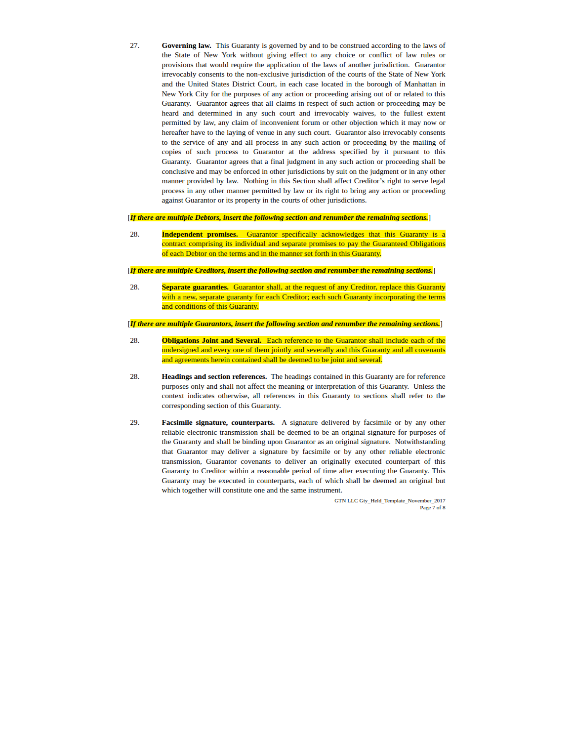27.
Governing law. This Guaranty is governed by and to be construed according to the laws of the State of New York without giving effect to any choice or conflict of law rules or provisions that would require the application of the laws of another jurisdiction. Guarantor irrevocably consents to the non-exclusive jurisdiction of the courts of the State of New York and the United States District Court, in each case located in the borough of Manhattan in New York City for the purposes of any action or proceeding arising out of or related to this Guaranty. Guarantor agrees that all claims in respect of such action or proceeding may be heard and determined in any such court and irrevocably waives, to the fullest extent permitted by law, any claim of inconvenient forum or other objection which it may now or hereafter have to the laying of venue in any such court. Guarantor also irrevocably consents to the service of any and all process in any such action or proceeding by the mailing of copies of such process to Guarantor at the address specified by it pursuant to this Guaranty. Guarantor agrees that a final judgment in any such action or proceeding shall be conclusive and may be enforced in other jurisdictions by suit on the judgment or in any other manner provided by law. Nothing in this Section shall affect Creditor’s right to serve legal process in any other manner permitted by law or its right to bring any action or proceeding against Guarantor or its property in the courts of other jurisdictions.
[If there are multiple Debtors, insert the following section and renumber the remaining sections.]
28.
Independent promises. Guarantor specifically acknowledges that this Guaranty is a contract comprising its individual and separate promises to pay the Guaranteed Obligations of each Debtor on the terms and in the manner set forth in this Guaranty.
[If there are multiple Creditors, insert the following section and renumber the remaining sections.]
28.
Separate guaranties. Guarantor shall, at the request of any Creditor, replace this Guaranty with a new, separate guaranty for each Creditor; each such Guaranty incorporating the terms and conditions of this Guaranty.
[If there are multiple Guarantors, insert the following section and renumber the remaining sections.]
28.
Obligations Joint and Several. Each reference to the Guarantor shall include each of the undersigned and every one of them jointly and severally and this Guaranty and all covenants and agreements herein contained shall be deemed to be joint and several.
28.
Headings and section references. The headings contained in this Guaranty are for reference purposes only and shall not affect the meaning or interpretation of this Guaranty. Unless the context indicates otherwise, all references in this Guaranty to sections shall refer to the corresponding section of this Guaranty.
29.
Facsimile signature, counterparts. A signature delivered by facsimile or by any other reliable electronic transmission shall be deemed to be an original signature for purposes of the Guaranty and shall be binding upon Guarantor as an original signature. Notwithstanding that Guarantor may deliver a signature by facsimile or by any other reliable electronic transmission, Guarantor covenants to deliver an originally executed counterpart of this Guaranty to Creditor within a reasonable period of time after executing the Guaranty. This Guaranty may be executed in counterparts, each of which shall be deemed an original but which together will constitute one and the same instrument.
GTN LLC Gty_Held_Template_November_2017
Page 7 of 8